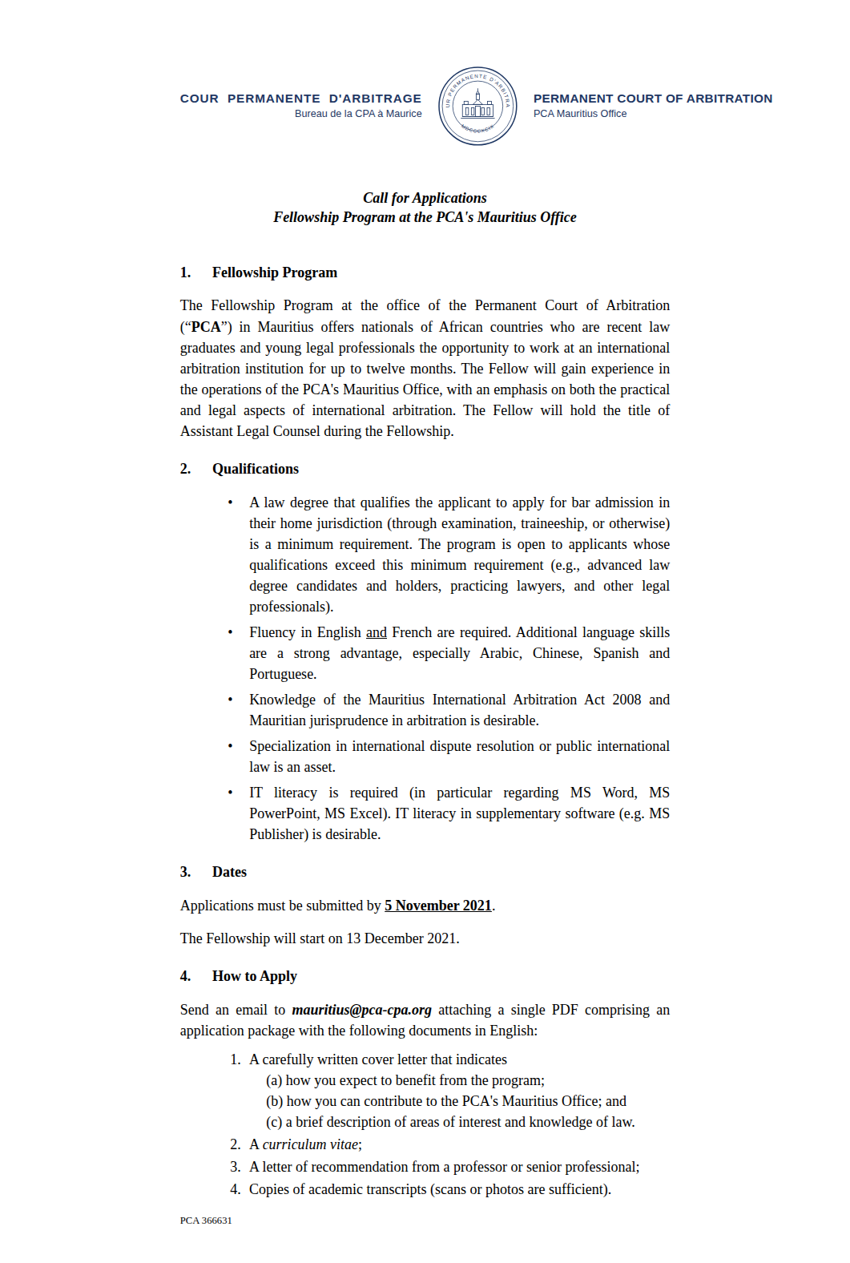COUR PERMANENTE D'ARBITRAGE
Bureau de la CPA à Maurice
COUR PERMANENTE D'ARBITRAGE MDCCCXCIX
PERMANENT COURT OF ARBITRATION
PCA Mauritius Office
Call for Applications
Fellowship Program at the PCA's Mauritius Office
Fellowship Program
The Fellowship Program at the office of the Permanent Court of Arbitration (“PCA”) in Mauritius offers nationals of African countries who are recent law graduates and young legal professionals the opportunity to work at an international arbitration institution for up to twelve months. The Fellow will gain experience in the operations of the PCA's Mauritius Office, with an emphasis on both the practical and legal aspects of international arbitration. The Fellow will hold the title of Assistant Legal Counsel during the Fellowship.
Qualifications
A law degree that qualifies the applicant to apply for bar admission in their home jurisdiction (through examination, traineeship, or otherwise) is a minimum requirement. The program is open to applicants whose qualifications exceed this minimum requirement (e.g., advanced law degree candidates and holders, practicing lawyers, and other legal professionals).
Fluency in English and French are required. Additional language skills are a strong advantage, especially Arabic, Chinese, Spanish and Portuguese.
Knowledge of the Mauritius International Arbitration Act 2008 and Mauritian jurisprudence in arbitration is desirable.
Specialization in international dispute resolution or public international law is an asset.
IT literacy is required (in particular regarding MS Word, MS PowerPoint, MS Excel). IT literacy in supplementary software (e.g. MS Publisher) is desirable.
Dates
Applications must be submitted by 5 November 2021.
The Fellowship will start on 13 December 2021.
How to Apply
Send an email to mauritius@pca-cpa.org attaching a single PDF comprising an application package with the following documents in English:
A carefully written cover letter that indicates
(a) how you expect to benefit from the program;
(b) how you can contribute to the PCA's Mauritius Office; and
(c) a brief description of areas of interest and knowledge of law.
A curriculum vitae;
A letter of recommendation from a professor or senior professional;
Copies of academic transcripts (scans or photos are sufficient).
PCA 366631